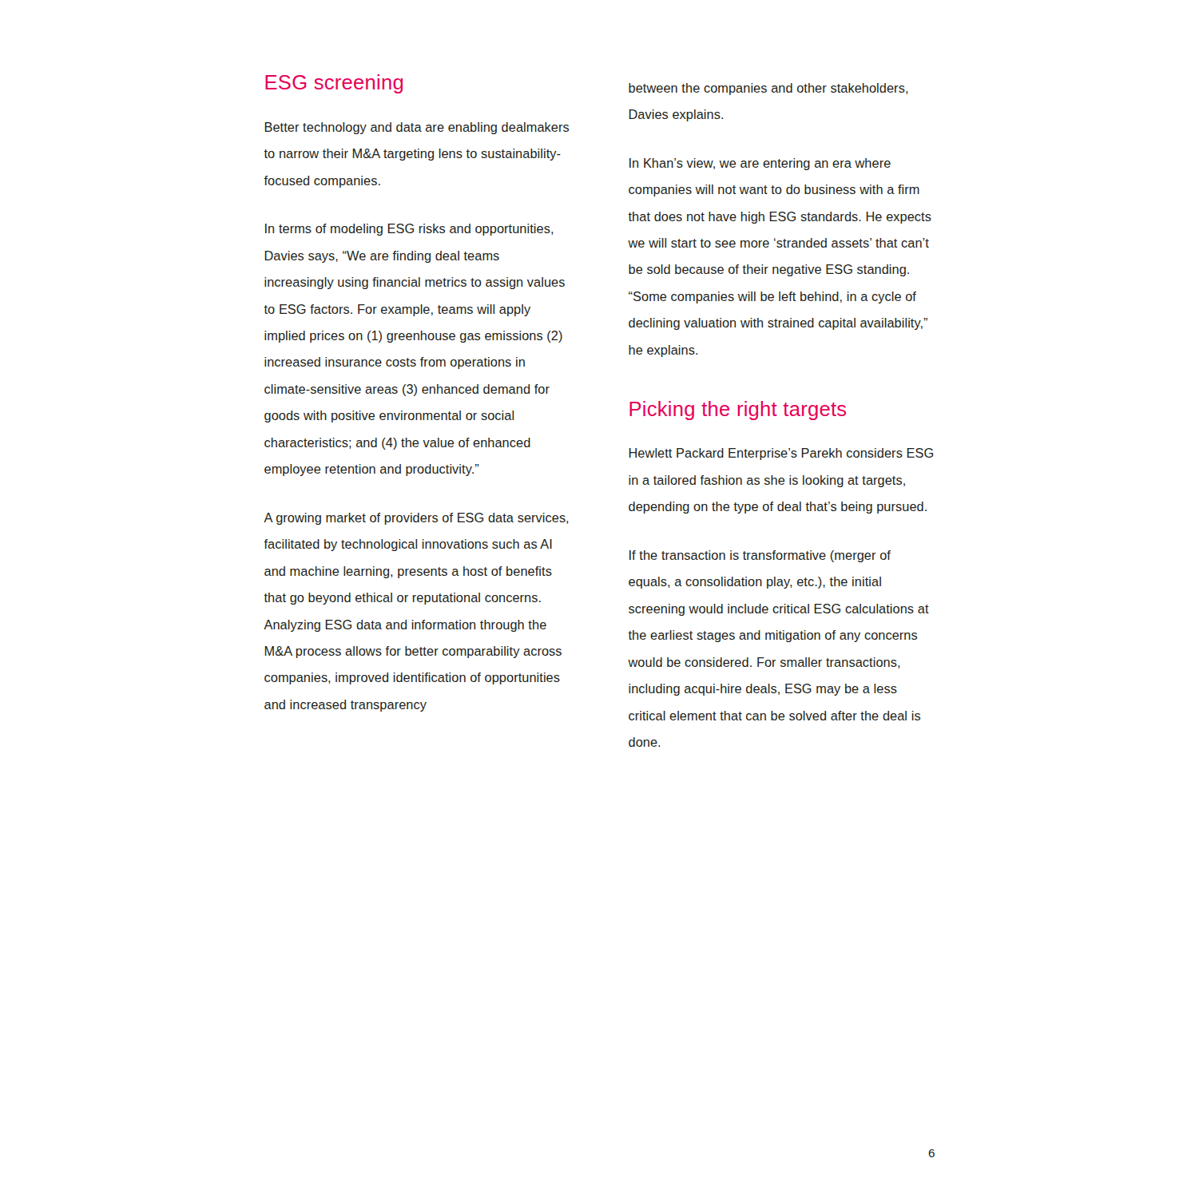ESG screening
Better technology and data are enabling dealmakers to narrow their M&A targeting lens to sustainability-focused companies.
In terms of modeling ESG risks and opportunities, Davies says, “We are finding deal teams increasingly using financial metrics to assign values to ESG factors. For example, teams will apply implied prices on (1) greenhouse gas emissions (2) increased insurance costs from operations in climate-sensitive areas (3) enhanced demand for goods with positive environmental or social characteristics; and (4) the value of enhanced employee retention and productivity.”
A growing market of providers of ESG data services, facilitated by technological innovations such as AI and machine learning, presents a host of benefits that go beyond ethical or reputational concerns. Analyzing ESG data and information through the M&A process allows for better comparability across companies, improved identification of opportunities and increased transparency
between the companies and other stakeholders, Davies explains.
In Khan’s view, we are entering an era where companies will not want to do business with a firm that does not have high ESG standards. He expects we will start to see more ‘stranded assets’ that can’t be sold because of their negative ESG standing. “Some companies will be left behind, in a cycle of declining valuation with strained capital availability,” he explains.
Picking the right targets
Hewlett Packard Enterprise’s Parekh considers ESG in a tailored fashion as she is looking at targets, depending on the type of deal that’s being pursued.
If the transaction is transformative (merger of equals, a consolidation play, etc.), the initial screening would include critical ESG calculations at the earliest stages and mitigation of any concerns would be considered. For smaller transactions, including acqui-hire deals, ESG may be a less critical element that can be solved after the deal is done.
6